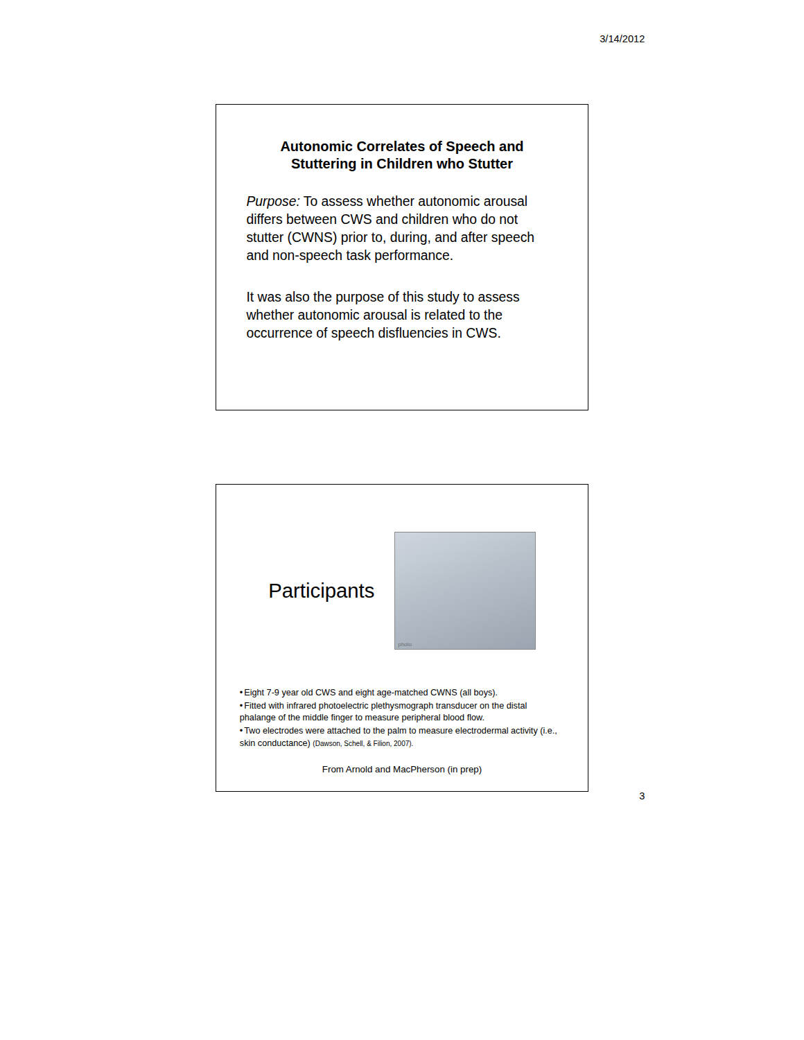3/14/2012
Autonomic Correlates of Speech and
Stuttering in Children who Stutter
Purpose: To assess whether autonomic arousal differs between CWS and children who do not stutter (CWNS) prior to, during, and after speech and non-speech task performance.
It was also the purpose of this study to assess whether autonomic arousal is related to the occurrence of speech disfluencies in CWS.
Participants
photo
Eight 7-9 year old CWS and eight age-matched CWNS (all boys).
Fitted with infrared photoelectric plethysmograph transducer on the distal phalange of the middle finger to measure peripheral blood flow.
Two electrodes were attached to the palm to measure electrodermal activity (i.e., skin conductance) (Dawson, Schell, & Filion, 2007).
From Arnold and MacPherson (in prep)
3